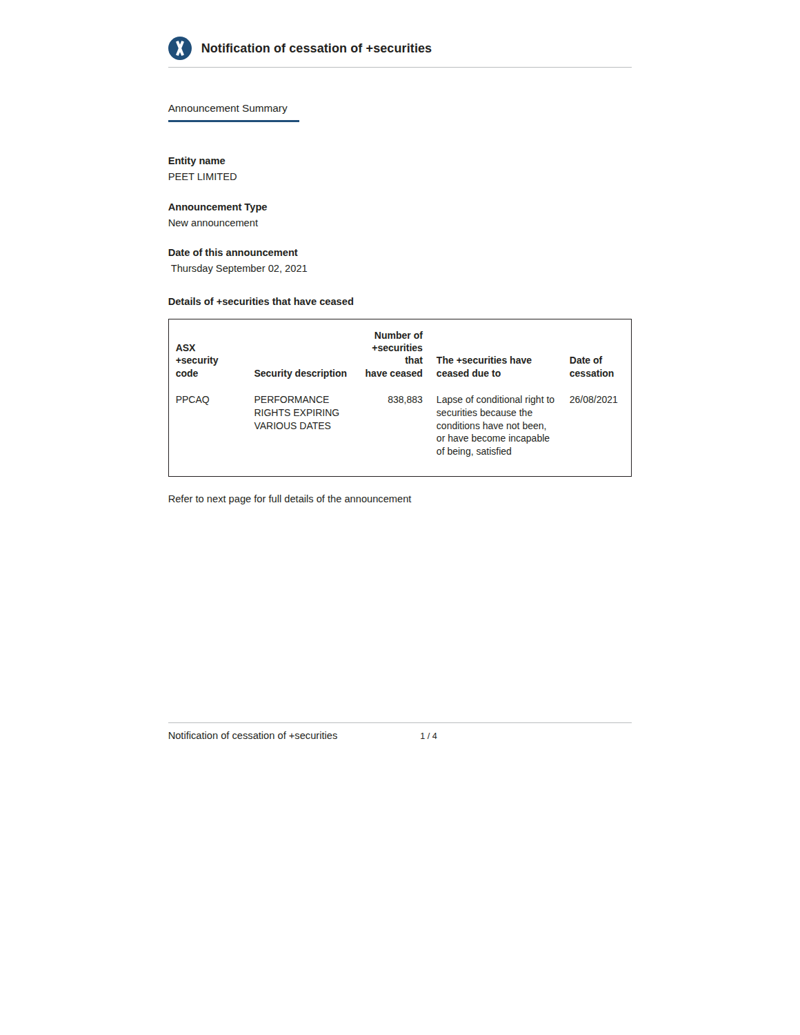Notification of cessation of +securities
Announcement Summary
Entity name
PEET LIMITED
Announcement Type
New announcement
Date of this announcement
Thursday September 02, 2021
Details of +securities that have ceased
| ASX +security code | Security description | Number of +securities that have ceased | The +securities have ceased due to | Date of cessation |
| --- | --- | --- | --- | --- |
| PPCAQ | PERFORMANCE RIGHTS EXPIRING VARIOUS DATES | 838,883 | Lapse of conditional right to securities because the conditions have not been, or have become incapable of being, satisfied | 26/08/2021 |
Refer to next page for full details of the announcement
Notification of cessation of +securities 1 / 4